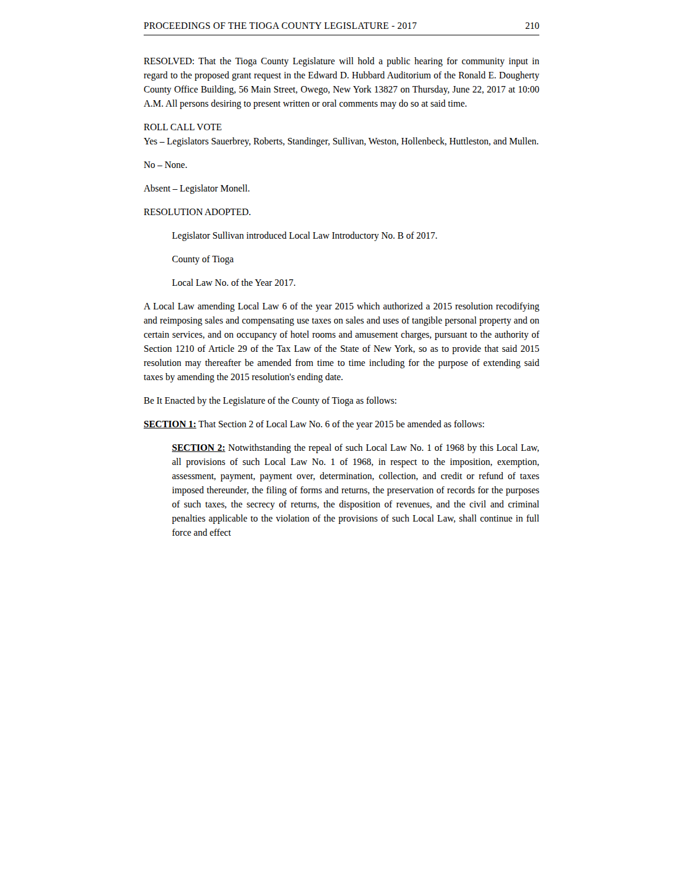PROCEEDINGS OF THE TIOGA COUNTY LEGISLATURE - 2017 210
RESOLVED: That the Tioga County Legislature will hold a public hearing for community input in regard to the proposed grant request in the Edward D. Hubbard Auditorium of the Ronald E. Dougherty County Office Building, 56 Main Street, Owego, New York 13827 on Thursday, June 22, 2017 at 10:00 A.M. All persons desiring to present written or oral comments may do so at said time.
ROLL CALL VOTE
Yes – Legislators Sauerbrey, Roberts, Standinger, Sullivan, Weston, Hollenbeck, Huttleston, and Mullen.
No – None.
Absent – Legislator Monell.
RESOLUTION ADOPTED.
Legislator Sullivan introduced Local Law Introductory No. B of 2017.
County of Tioga
Local Law No. of the Year 2017.
A Local Law amending Local Law 6 of the year 2015 which authorized a 2015 resolution recodifying and reimposing sales and compensating use taxes on sales and uses of tangible personal property and on certain services, and on occupancy of hotel rooms and amusement charges, pursuant to the authority of Section 1210 of Article 29 of the Tax Law of the State of New York, so as to provide that said 2015 resolution may thereafter be amended from time to time including for the purpose of extending said taxes by amending the 2015 resolution's ending date.
Be It Enacted by the Legislature of the County of Tioga as follows:
SECTION 1: That Section 2 of Local Law No. 6 of the year 2015 be amended as follows:
SECTION 2: Notwithstanding the repeal of such Local Law No. 1 of 1968 by this Local Law, all provisions of such Local Law No. 1 of 1968, in respect to the imposition, exemption, assessment, payment, payment over, determination, collection, and credit or refund of taxes imposed thereunder, the filing of forms and returns, the preservation of records for the purposes of such taxes, the secrecy of returns, the disposition of revenues, and the civil and criminal penalties applicable to the violation of the provisions of such Local Law, shall continue in full force and effect